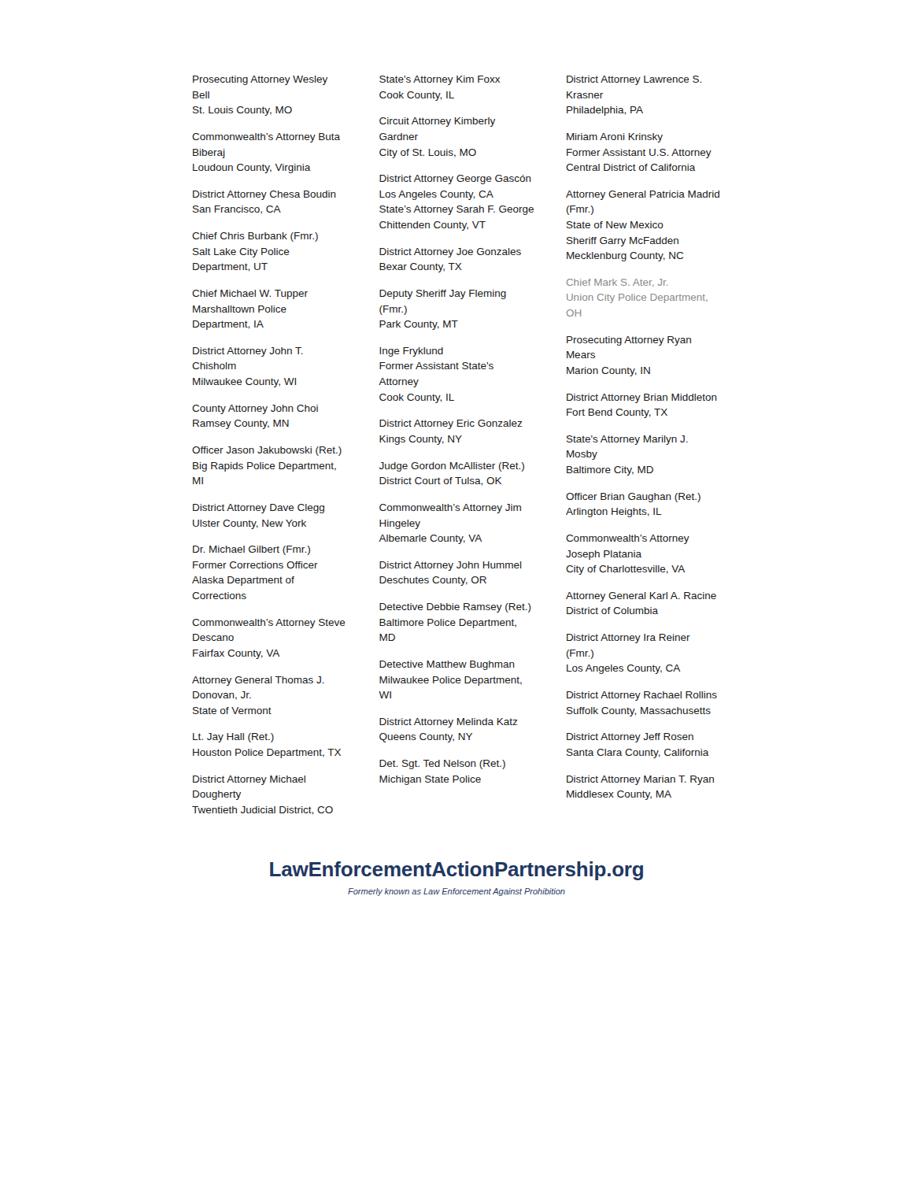Prosecuting Attorney Wesley Bell
St. Louis County, MO
Commonwealth’s Attorney Buta Biberaj
Loudoun County, Virginia
District Attorney Chesa Boudin
San Francisco, CA
Chief Chris Burbank (Fmr.)
Salt Lake City Police Department, UT
Chief Michael W. Tupper
Marshalltown Police Department, IA
District Attorney John T. Chisholm
Milwaukee County, WI
County Attorney John Choi
Ramsey County, MN
Officer Jason Jakubowski (Ret.)
Big Rapids Police Department, MI
District Attorney Dave Clegg
Ulster County, New York
Dr. Michael Gilbert (Fmr.)
Former Corrections Officer
Alaska Department of Corrections
Commonwealth’s Attorney Steve Descano
Fairfax County, VA
Attorney General Thomas J. Donovan, Jr.
State of Vermont
Lt. Jay Hall (Ret.)
Houston Police Department, TX
District Attorney Michael Dougherty
Twentieth Judicial District, CO
State's Attorney Kim Foxx
Cook County, IL
Circuit Attorney Kimberly Gardner
City of St. Louis, MO
District Attorney George Gascón
Los Angeles County, CA
State’s Attorney Sarah F. George
Chittenden County, VT
District Attorney Joe Gonzales
Bexar County, TX
Deputy Sheriff Jay Fleming (Fmr.)
Park County, MT
Inge Fryklund
Former Assistant State's Attorney
Cook County, IL
District Attorney Eric Gonzalez
Kings County, NY
Judge Gordon McAllister (Ret.)
District Court of Tulsa, OK
Commonwealth’s Attorney Jim Hingeley
Albemarle County, VA
District Attorney John Hummel
Deschutes County, OR
Detective Debbie Ramsey (Ret.)
Baltimore Police Department, MD
Detective Matthew Bughman
Milwaukee Police Department, WI
District Attorney Melinda Katz
Queens County, NY
Det. Sgt. Ted Nelson (Ret.)
Michigan State Police
District Attorney Lawrence S. Krasner
Philadelphia, PA
Miriam Aroni Krinsky
Former Assistant U.S. Attorney
Central District of California
Attorney General Patricia Madrid (Fmr.)
State of New Mexico
Sheriff Garry McFadden
Mecklenburg County, NC
Chief Mark S. Ater, Jr.
Union City Police Department, OH
Prosecuting Attorney Ryan Mears
Marion County, IN
District Attorney Brian Middleton
Fort Bend County, TX
State's Attorney Marilyn J. Mosby
Baltimore City, MD
Officer Brian Gaughan (Ret.)
Arlington Heights, IL
Commonwealth’s Attorney Joseph Platania
City of Charlottesville, VA
Attorney General Karl A. Racine
District of Columbia
District Attorney Ira Reiner (Fmr.)
Los Angeles County, CA
District Attorney Rachael Rollins
Suffolk County, Massachusetts
District Attorney Jeff Rosen
Santa Clara County, California
District Attorney Marian T. Ryan
Middlesex County, MA
LawEnforcementActionPartnership.org
Formerly known as Law Enforcement Against Prohibition